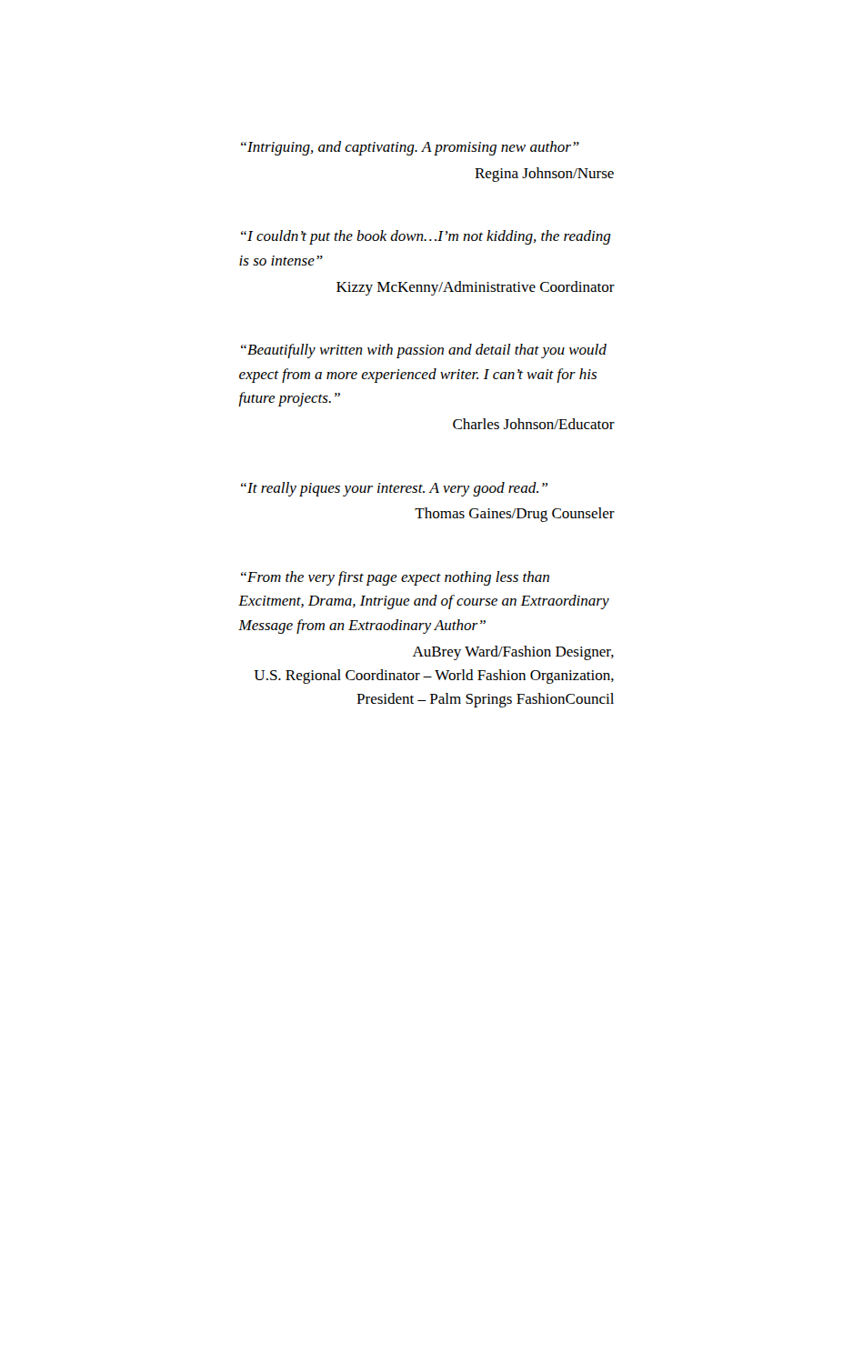“Intriguing, and captivating. A promising new author”
Regina Johnson/Nurse
“I couldn’t put the book down…I’m not kidding, the reading is so intense”
Kizzy McKenny/Administrative Coordinator
“Beautifully written with passion and detail that you would expect from a more experienced writer. I can’t wait for his future projects.”
Charles Johnson/Educator
“It really piques your interest. A very good read.”
Thomas Gaines/Drug Counseler
“From the very first page expect nothing less than Excitment, Drama, Intrigue and of course an Extraordinary Message from an Extraodinary Author”
AuBrey Ward/Fashion Designer, U.S. Regional Coordinator – World Fashion Organization, President – Palm Springs FashionCouncil